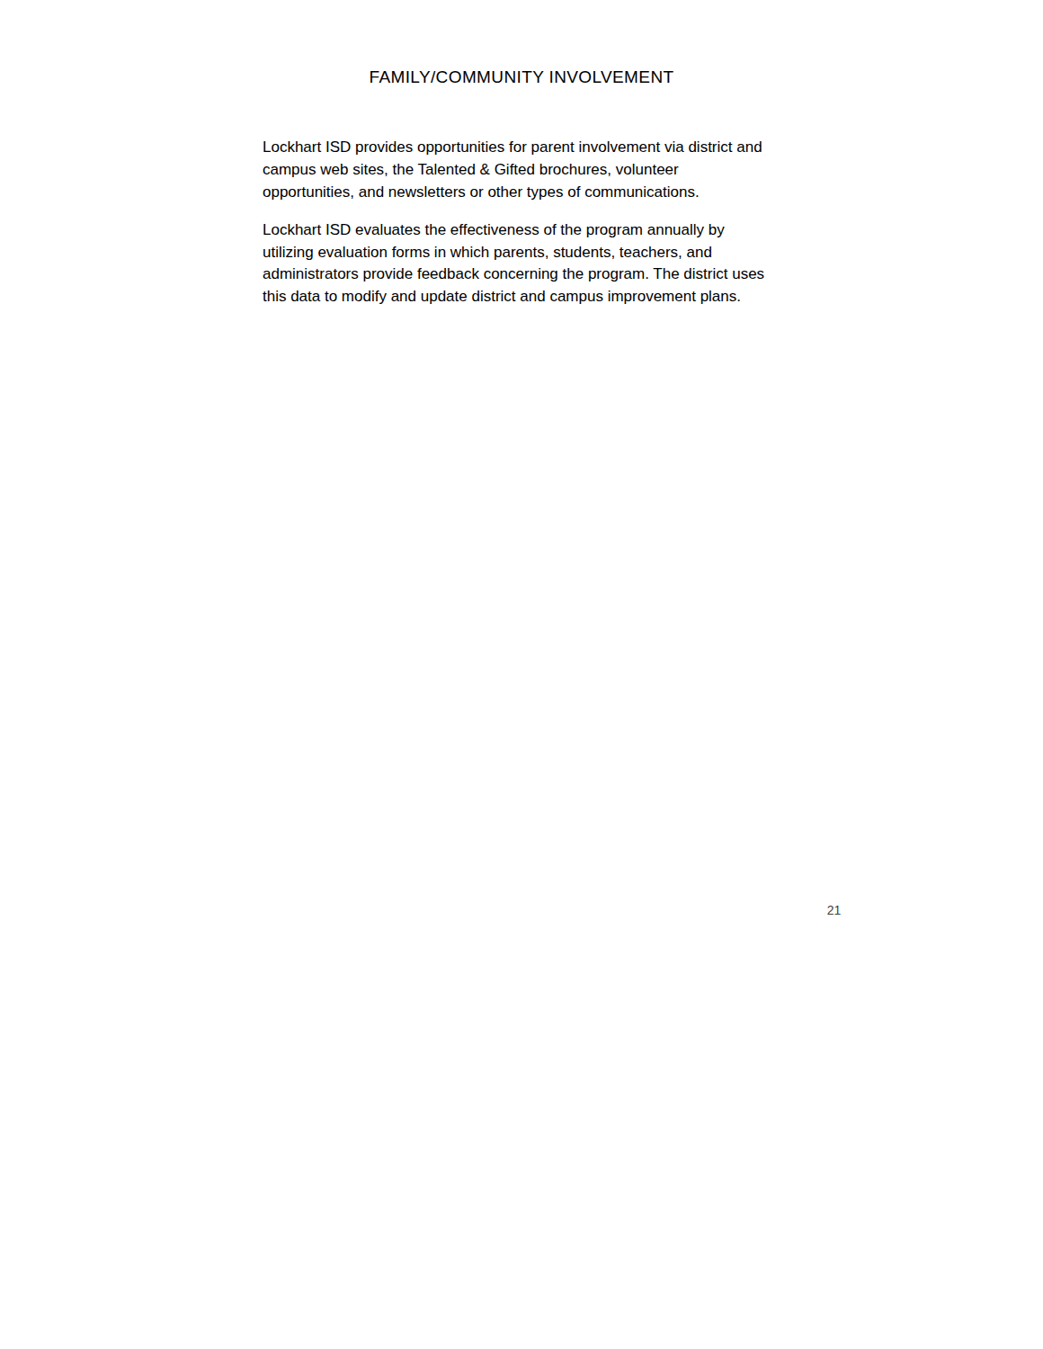FAMILY/COMMUNITY INVOLVEMENT
Lockhart ISD provides opportunities for parent involvement via district and campus web sites, the Talented & Gifted brochures, volunteer opportunities, and newsletters or other types of communications.
Lockhart ISD evaluates the effectiveness of the program annually by utilizing evaluation forms in which parents, students, teachers, and administrators provide feedback concerning the program. The district uses this data to modify and update district and campus improvement plans.
21